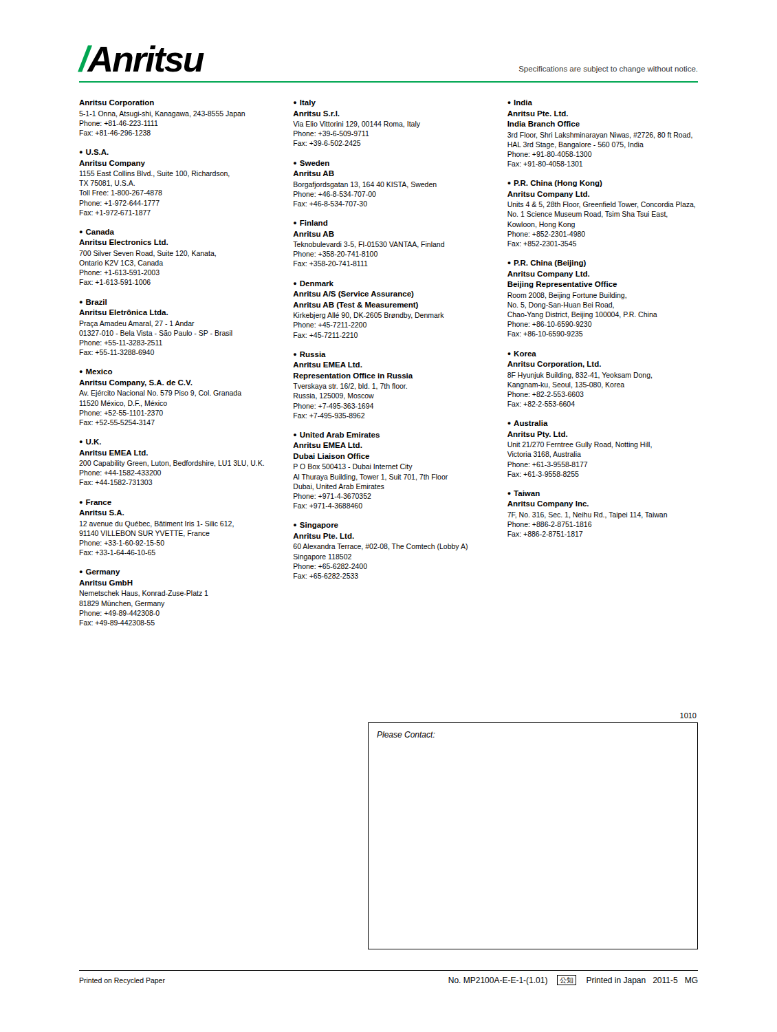/Anritsu
Specifications are subject to change without notice.
Anritsu Corporation
5-1-1 Onna, Atsugi-shi, Kanagawa, 243-8555 Japan
Phone: +81-46-223-1111
Fax: +81-46-296-1238
U.S.A.
Anritsu Company
1155 East Collins Blvd., Suite 100, Richardson,
TX 75081, U.S.A.
Toll Free: 1-800-267-4878
Phone: +1-972-644-1777
Fax: +1-972-671-1877
Canada
Anritsu Electronics Ltd.
700 Silver Seven Road, Suite 120, Kanata,
Ontario K2V 1C3, Canada
Phone: +1-613-591-2003
Fax: +1-613-591-1006
Brazil
Anritsu Eletrônica Ltda.
Praça Amadeu Amaral, 27 - 1 Andar
01327-010 - Bela Vista - São Paulo - SP - Brasil
Phone: +55-11-3283-2511
Fax: +55-11-3288-6940
Mexico
Anritsu Company, S.A. de C.V.
Av. Ejército Nacional No. 579 Piso 9, Col. Granada
11520 México, D.F., México
Phone: +52-55-1101-2370
Fax: +52-55-5254-3147
U.K.
Anritsu EMEA Ltd.
200 Capability Green, Luton, Bedfordshire, LU1 3LU, U.K.
Phone: +44-1582-433200
Fax: +44-1582-731303
France
Anritsu S.A.
12 avenue du Québec, Bâtiment Iris 1- Silic 612,
91140 VILLEBON SUR YVETTE, France
Phone: +33-1-60-92-15-50
Fax: +33-1-64-46-10-65
Germany
Anritsu GmbH
Nemetschek Haus, Konrad-Zuse-Platz 1
81829 München, Germany
Phone: +49-89-442308-0
Fax: +49-89-442308-55
Italy
Anritsu S.r.l.
Via Elio Vittorini 129, 00144 Roma, Italy
Phone: +39-6-509-9711
Fax: +39-6-502-2425
Sweden
Anritsu AB
Borgafjordsgatan 13, 164 40 KISTA, Sweden
Phone: +46-8-534-707-00
Fax: +46-8-534-707-30
Finland
Anritsu AB
Teknobulevardi 3-5, FI-01530 VANTAA, Finland
Phone: +358-20-741-8100
Fax: +358-20-741-8111
Denmark
Anritsu A/S (Service Assurance)
Anritsu AB (Test & Measurement)
Kirkebjerg Allé 90, DK-2605 Brøndby, Denmark
Phone: +45-7211-2200
Fax: +45-7211-2210
Russia
Anritsu EMEA Ltd.
Representation Office in Russia
Tverskaya str. 16/2, bld. 1, 7th floor.
Russia, 125009, Moscow
Phone: +7-495-363-1694
Fax: +7-495-935-8962
United Arab Emirates
Anritsu EMEA Ltd.
Dubai Liaison Office
P O Box 500413 - Dubai Internet City
Al Thuraya Building, Tower 1, Suit 701, 7th Floor
Dubai, United Arab Emirates
Phone: +971-4-3670352
Fax: +971-4-3688460
Singapore
Anritsu Pte. Ltd.
60 Alexandra Terrace, #02-08, The Comtech (Lobby A)
Singapore 118502
Phone: +65-6282-2400
Fax: +65-6282-2533
India
Anritsu Pte. Ltd.
India Branch Office
3rd Floor, Shri Lakshminarayan Niwas, #2726, 80 ft Road,
HAL 3rd Stage, Bangalore - 560 075, India
Phone: +91-80-4058-1300
Fax: +91-80-4058-1301
P.R. China (Hong Kong)
Anritsu Company Ltd.
Units 4 & 5, 28th Floor, Greenfield Tower, Concordia Plaza,
No. 1 Science Museum Road, Tsim Sha Tsui East,
Kowloon, Hong Kong
Phone: +852-2301-4980
Fax: +852-2301-3545
P.R. China (Beijing)
Anritsu Company Ltd.
Beijing Representative Office
Room 2008, Beijing Fortune Building,
No. 5, Dong-San-Huan Bei Road,
Chao-Yang District, Beijing 100004, P.R. China
Phone: +86-10-6590-9230
Fax: +86-10-6590-9235
Korea
Anritsu Corporation, Ltd.
8F Hyunjuk Building, 832-41, Yeoksam Dong,
Kangnam-ku, Seoul, 135-080, Korea
Phone: +82-2-553-6603
Fax: +82-2-553-6604
Australia
Anritsu Pty. Ltd.
Unit 21/270 Ferntree Gully Road, Notting Hill,
Victoria 3168, Australia
Phone: +61-3-9558-8177
Fax: +61-3-9558-8255
Taiwan
Anritsu Company Inc.
7F, No. 316, Sec. 1, Neihu Rd., Taipei 114, Taiwan
Phone: +886-2-8751-1816
Fax: +886-2-8751-1817
1010
Please Contact:
Printed on Recycled Paper
No. MP2100A-E-E-1-(1.01) 公知 Printed in Japan 2011-5 MG